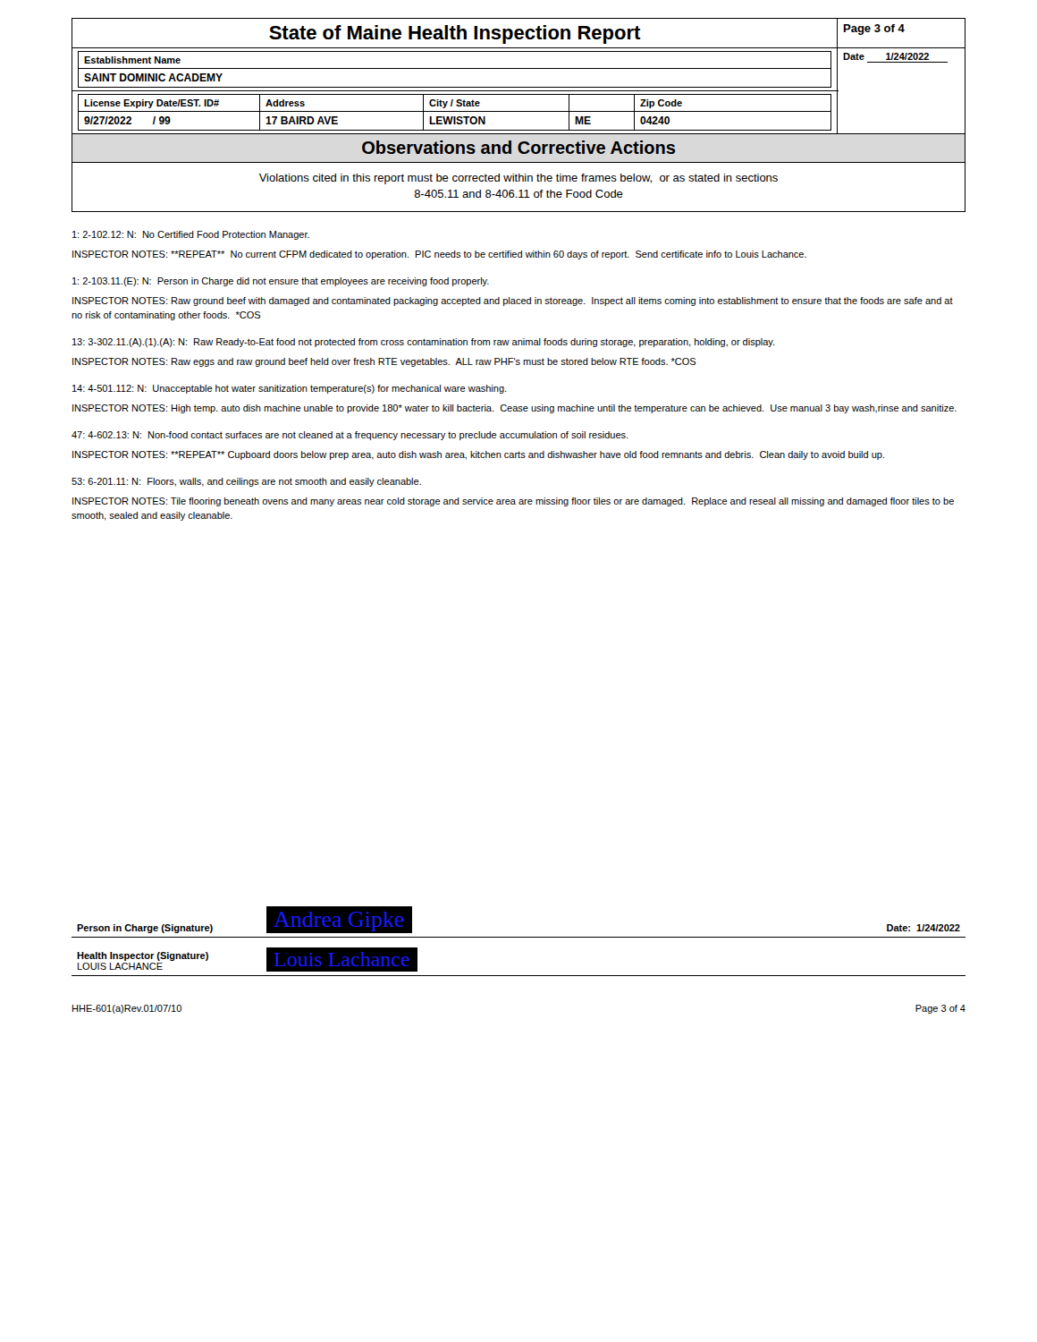| State of Maine Health Inspection Report | Page 3 of 4 |
| / Establishment Name / / SAINT DOMINIC ACADEMY / | Date 1/24/2022 |
| / License Expiry Date/EST. ID# / Address / City / State / / Zip Code / / 9/27/2022 / 99 / 17 BAIRD AVE / LEWISTON / ME / 04240 / |
Observations and Corrective Actions
Violations cited in this report must be corrected within the time frames below, or as stated in sections
8-405.11 and 8-406.11 of the Food Code
1: 2-102.12: N: No Certified Food Protection Manager.
INSPECTOR NOTES: **REPEAT** No current CFPM dedicated to operation. PIC needs to be certified within 60 days of report. Send certificate info to Louis Lachance.
1: 2-103.11.(E): N: Person in Charge did not ensure that employees are receiving food properly.
INSPECTOR NOTES: Raw ground beef with damaged and contaminated packaging accepted and placed in storeage. Inspect all items coming into establishment to ensure that the foods are safe and at no risk of contaminating other foods. *COS
13: 3-302.11.(A).(1).(A): N: Raw Ready-to-Eat food not protected from cross contamination from raw animal foods during storage, preparation, holding, or display.
INSPECTOR NOTES: Raw eggs and raw ground beef held over fresh RTE vegetables. ALL raw PHF's must be stored below RTE foods. *COS
14: 4-501.112: N: Unacceptable hot water sanitization temperature(s) for mechanical ware washing.
INSPECTOR NOTES: High temp. auto dish machine unable to provide 180* water to kill bacteria. Cease using machine until the temperature can be achieved. Use manual 3 bay wash,rinse and sanitize.
47: 4-602.13: N: Non-food contact surfaces are not cleaned at a frequency necessary to preclude accumulation of soil residues.
INSPECTOR NOTES: **REPEAT** Cupboard doors below prep area, auto dish wash area, kitchen carts and dishwasher have old food remnants and debris. Clean daily to avoid build up.
53: 6-201.11: N: Floors, walls, and ceilings are not smooth and easily cleanable.
INSPECTOR NOTES: Tile flooring beneath ovens and many areas near cold storage and service area are missing floor tiles or are damaged. Replace and reseal all missing and damaged floor tiles to be smooth, sealed and easily cleanable.
| Person in Charge (Signature) | Andrea Gipke | Date: 1/24/2022 |
| Health Inspector (Signature) LOUIS LACHANCE | Louis Lachance | |
HHE-601(a)Rev.01/07/10
Page 3 of 4